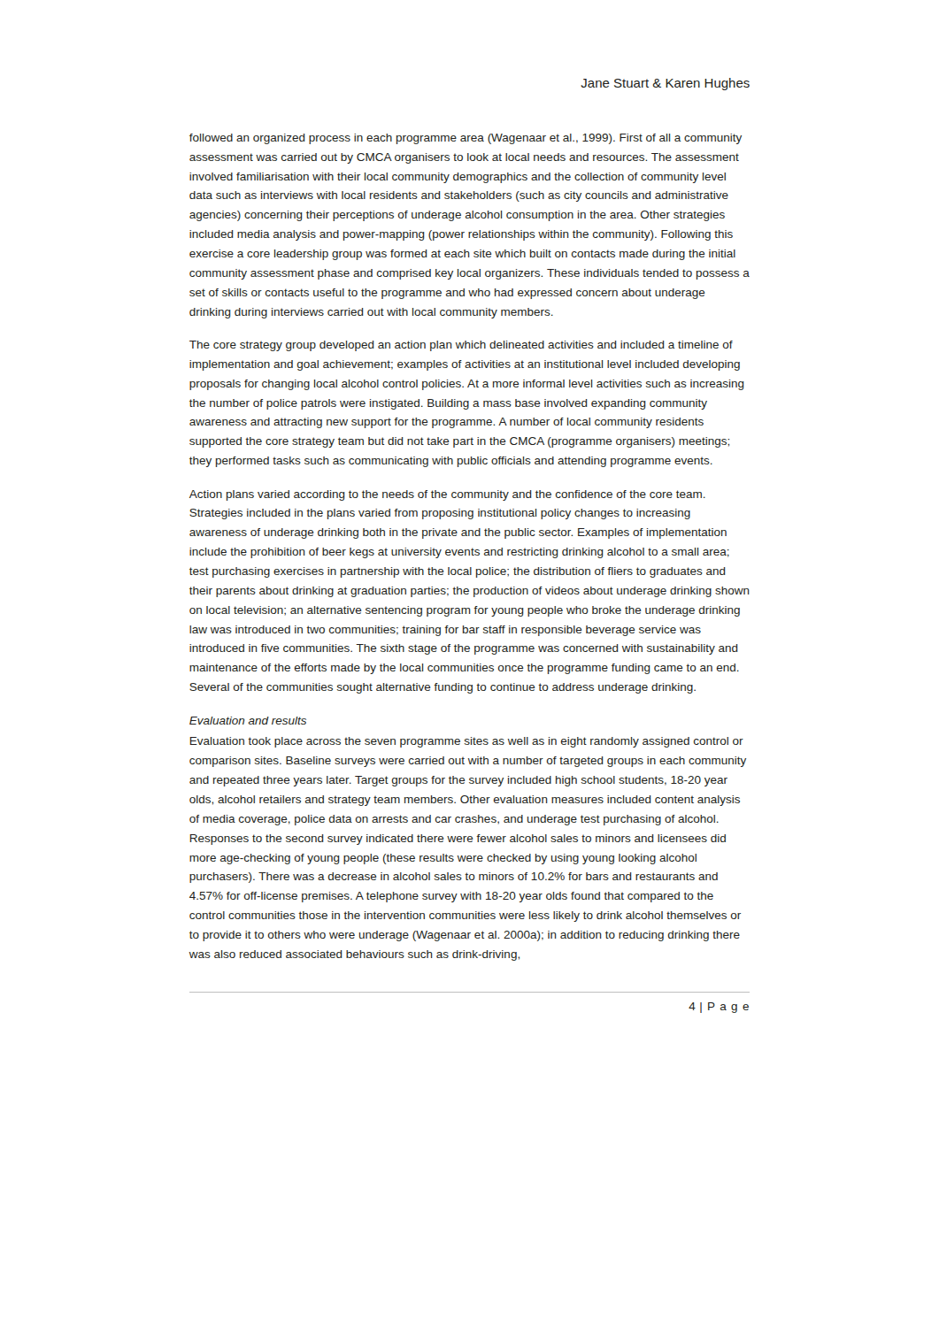Jane Stuart & Karen Hughes
followed an organized process in each programme area (Wagenaar et al., 1999). First of all a community assessment was carried out by CMCA organisers to look at local needs and resources. The assessment involved familiarisation with their local community demographics and the collection of community level data such as interviews with local residents and stakeholders (such as city councils and administrative agencies) concerning their perceptions of underage alcohol consumption in the area. Other strategies included media analysis and power-mapping (power relationships within the community). Following this exercise a core leadership group was formed at each site which built on contacts made during the initial community assessment phase and comprised key local organizers. These individuals tended to possess a set of skills or contacts useful to the programme and who had expressed concern about underage drinking during interviews carried out with local community members.
The core strategy group developed an action plan which delineated activities and included a timeline of implementation and goal achievement; examples of activities at an institutional level included developing proposals for changing local alcohol control policies. At a more informal level activities such as increasing the number of police patrols were instigated. Building a mass base involved expanding community awareness and attracting new support for the programme. A number of local community residents supported the core strategy team but did not take part in the CMCA (programme organisers) meetings; they performed tasks such as communicating with public officials and attending programme events.
Action plans varied according to the needs of the community and the confidence of the core team. Strategies included in the plans varied from proposing institutional policy changes to increasing awareness of underage drinking both in the private and the public sector. Examples of implementation include the prohibition of beer kegs at university events and restricting drinking alcohol to a small area; test purchasing exercises in partnership with the local police; the distribution of fliers to graduates and their parents about drinking at graduation parties; the production of videos about underage drinking shown on local television; an alternative sentencing program for young people who broke the underage drinking law was introduced in two communities; training for bar staff in responsible beverage service was introduced in five communities. The sixth stage of the programme was concerned with sustainability and maintenance of the efforts made by the local communities once the programme funding came to an end. Several of the communities sought alternative funding to continue to address underage drinking.
Evaluation and results
Evaluation took place across the seven programme sites as well as in eight randomly assigned control or comparison sites. Baseline surveys were carried out with a number of targeted groups in each community and repeated three years later. Target groups for the survey included high school students, 18-20 year olds, alcohol retailers and strategy team members. Other evaluation measures included content analysis of media coverage, police data on arrests and car crashes, and underage test purchasing of alcohol. Responses to the second survey indicated there were fewer alcohol sales to minors and licensees did more age-checking of young people (these results were checked by using young looking alcohol purchasers). There was a decrease in alcohol sales to minors of 10.2% for bars and restaurants and 4.57% for off-license premises. A telephone survey with 18-20 year olds found that compared to the control communities those in the intervention communities were less likely to drink alcohol themselves or to provide it to others who were underage (Wagenaar et al. 2000a); in addition to reducing drinking there was also reduced associated behaviours such as drink-driving,
4 | P a g e